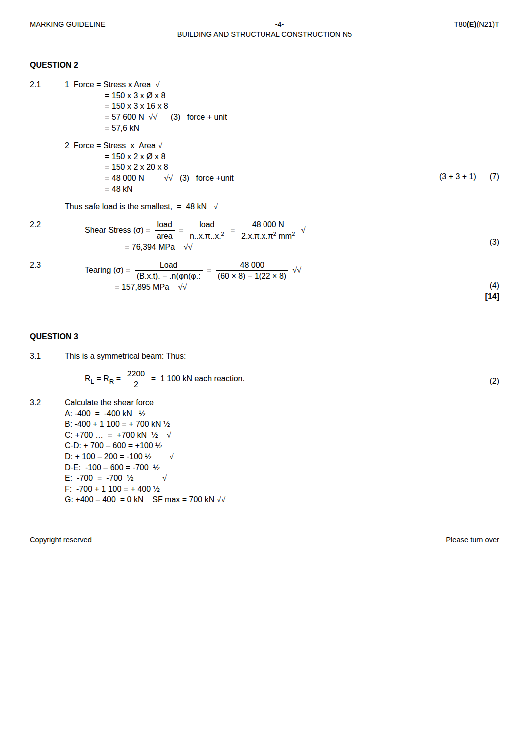MARKING GUIDELINE
-4-
T80(E)(N21)T
BUILDING AND STRUCTURAL CONSTRUCTION N5
QUESTION 2
| 2.1 | 1 Force = Stress x Area √ = 150 x 3 x Ø x 8 = 150 x 3 x 16 x 8 = 57 600 N √√ (3) force + unit = 57,6 kN 2 Force = Stress x Area √ = 150 x 2 x Ø x 8 = 150 x 2 x 20 x 8 = 48 000 N √√ (3) force +unit = 48 kN Thus safe load is the smallest, = 48 kN √ | (3 + 3 + 1) (7) |
| 2.2 | Shear Stress (σ) = load area = load n..x.π..x. 2 = 48 000 N 2.x.π.x.π 2 mm 2 √ = 76,394 MPa √√ | (3) |
| 2.3 | Tearing (σ) = Load (B.x.t). − .n(φn(φ.: = 48 000 (60 × 8) − 1(22 × 8) √√ = 157,895 MPa √√ | (4) [14] |
QUESTION 3
| 3.1 | This is a symmetrical beam: Thus: R L = R R = 2200 2 = 1 100 kN each reaction. | (2) |
| 3.2 | Calculate the shear force A: -400 = -400 kN ½ B: -400 + 1 100 = + 700 kN ½ C: +700 … = +700 kN ½ √ C-D: + 700 – 600 = +100 ½ D: + 100 – 200 = -100 ½ √ D-E: -100 – 600 = -700 ½ E: -700 = -700 ½ √ F: -700 + 1 100 = + 400 ½ G: +400 – 400 = 0 kN SF max = 700 kN √√ | |
Copyright reserved
Please turn over